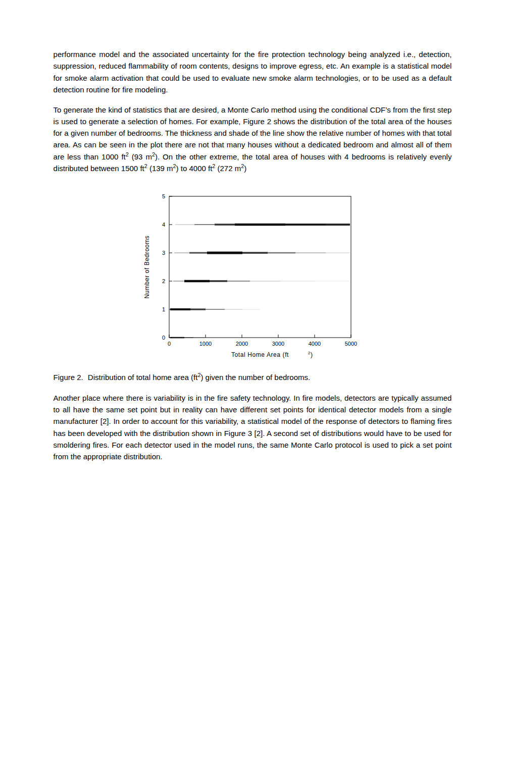performance model and the associated uncertainty for the fire protection technology being analyzed i.e., detection, suppression, reduced flammability of room contents, designs to improve egress, etc. An example is a statistical model for smoke alarm activation that could be used to evaluate new smoke alarm technologies, or to be used as a default detection routine for fire modeling.
To generate the kind of statistics that are desired, a Monte Carlo method using the conditional CDF’s from the first step is used to generate a selection of homes. For example, Figure 2 shows the distribution of the total area of the houses for a given number of bedrooms. The thickness and shade of the line show the relative number of homes with that total area. As can be seen in the plot there are not that many houses without a dedicated bedroom and almost all of them are less than 1000 ft2 (93 m2). On the other extreme, the total area of houses with 4 bedrooms is relatively evenly distributed between 1500 ft2 (139 m2) to 4000 ft2 (272 m2)
5 4 3 2 1 0 0 1000 2000 3000 4000 5000 Total Home Area (ft 2 ) Number of Bedrooms
Figure 2. Distribution of total home area (ft2) given the number of bedrooms.
Another place where there is variability is in the fire safety technology. In fire models, detectors are typically assumed to all have the same set point but in reality can have different set points for identical detector models from a single manufacturer [2]. In order to account for this variability, a statistical model of the response of detectors to flaming fires has been developed with the distribution shown in Figure 3 [2]. A second set of distributions would have to be used for smoldering fires. For each detector used in the model runs, the same Monte Carlo protocol is used to pick a set point from the appropriate distribution.